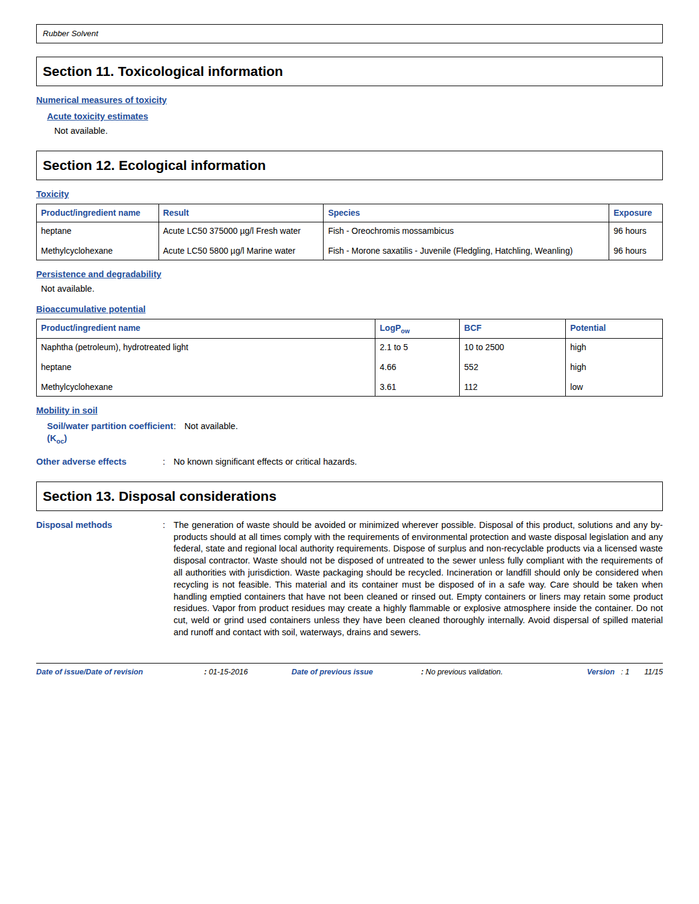Rubber Solvent
Section 11. Toxicological information
Numerical measures of toxicity
Acute toxicity estimates
Not available.
Section 12. Ecological information
Toxicity
| Product/ingredient name | Result | Species | Exposure |
| --- | --- | --- | --- |
| heptane Methylcyclohexane | Acute LC50 375000 µg/l Fresh water Acute LC50 5800 µg/l Marine water | Fish - Oreochromis mossambicus Fish - Morone saxatilis - Juvenile (Fledgling, Hatchling, Weanling) | 96 hours 96 hours |
Persistence and degradability
Not available.
Bioaccumulative potential
| Product/ingredient name | LogP ow | BCF | Potential |
| --- | --- | --- | --- |
| Naphtha (petroleum), hydrotreated light heptane Methylcyclohexane | 2.1 to 5 4.66 3.61 | 10 to 2500 552 112 | high high low |
Mobility in soil
Soil/water partition coefficient (Koc)
:
Not available.
Other adverse effects
:
No known significant effects or critical hazards.
Section 13. Disposal considerations
Disposal methods
:
The generation of waste should be avoided or minimized wherever possible. Disposal of this product, solutions and any by-products should at all times comply with the requirements of environmental protection and waste disposal legislation and any federal, state and regional local authority requirements. Dispose of surplus and non-recyclable products via a licensed waste disposal contractor. Waste should not be disposed of untreated to the sewer unless fully compliant with the requirements of all authorities with jurisdiction. Waste packaging should be recycled. Incineration or landfill should only be considered when recycling is not feasible. This material and its container must be disposed of in a safe way. Care should be taken when handling emptied containers that have not been cleaned or rinsed out. Empty containers or liners may retain some product residues. Vapor from product residues may create a highly flammable or explosive atmosphere inside the container. Do not cut, weld or grind used containers unless they have been cleaned thoroughly internally. Avoid dispersal of spilled material and runoff and contact with soil, waterways, drains and sewers.
Date of issue/Date of revision
: 01-15-2016
Date of previous issue
: No previous validation.
Version : 1 11/15